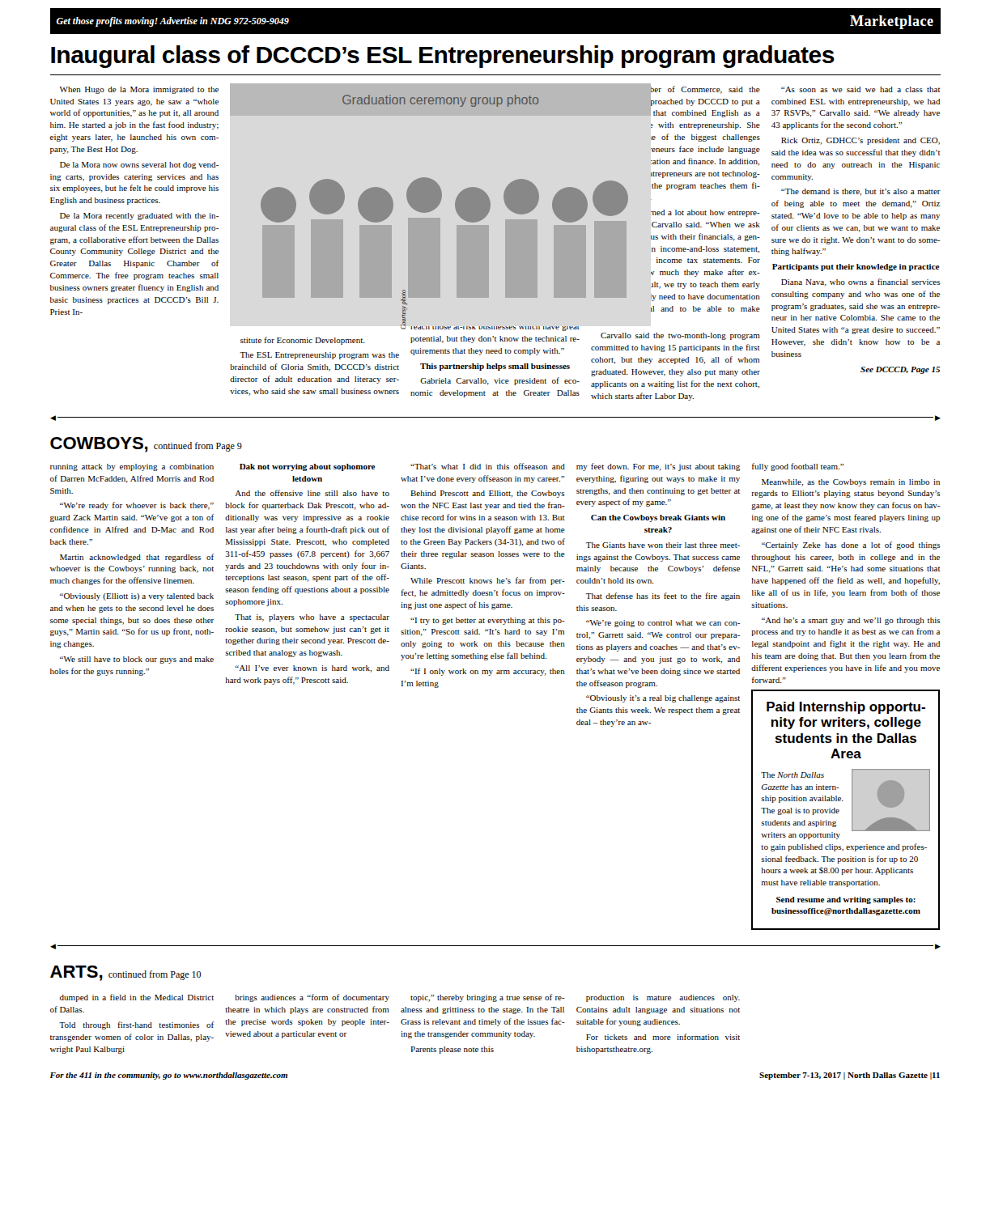Get those profits moving! Advertise in NDG 972-509-9049
Marketplace
Inaugural class of DCCCD’s ESL Entrepreneurship program graduates
When Hugo de la Mora immigrated to the United States 13 years ago, he saw a “whole world of opportunities,” as he put it, all around him. He started a job in the fast food industry; eight years later, he launched his own company, The Best Hot Dog.
De la Mora now owns several hot dog vending carts, provides catering services and has six employees, but he felt he could improve his English and business practices.
De la Mora recently graduated with the inaugural class of the ESL Entrepreneurship program, a collaborative effort between the Dallas County Community College District and the Greater Dallas Hispanic Chamber of Commerce. The free program teaches small business owners greater fluency in English and basic business practices at DCCCD’s Bill J. Priest In-
Courtesy photo
stitute for Economic Development.
The ESL Entrepreneurship program was the brainchild of Gloria Smith, DCCCD’s district director of adult education and literacy services, who said she saw small business owners struggle to access resources that are available to them.
“We saw this (program) as an opportunity to help small business owners who are non-native English learners,” Smith said. “They work hard and have the big potential, and the resources we provide can help them expand and grow their businesses. We are teaching them how to run their business and also how to improve their English fluency.”
Smith added that she wanted to support small business owners by providing the right tools and resources so that they can create jobs and improve their ventures.
“On the surface, they look fine, but if you ask to see their books, they’ll pull out a shoebox,” said Smith. “They don’t know how to structure their businesses. They don’t know that they need to pay taxes quarterly. I want to reach those at-risk businesses which have great potential, but they don’t know the technical requirements that they need to comply with.”
This partnership helps small businesses
Gabriela Carvallo, vice president of economic development at the Greater Dallas Hispanic Chamber of Commerce, said the GDHCC was approached by DCCCD to put a course together that combined English as a second language with entrepreneurship. She added that some of the biggest challenges Hispanic entrepreneurs face include language proficiency, education and finance. In addition, many of those entrepreneurs are not technologically-savvy, so the program teaches them financial software.
“We have learned a lot about how entrepreneurs develop,” Carvallo said. “When we ask them to provide us with their financials, a general ledger or an income-and-loss statement, they bring their income tax statements. For them, that’s how much they make after expenses. As a result, we try to teach them early on that they really need to have documentation to be successful and to be able to make decisions.”
Carvallo said the two-month-long program committed to having 15 participants in the first cohort, but they accepted 16, all of whom graduated. However, they also put many other applicants on a waiting list for the next cohort, which starts after Labor Day.
“As soon as we said we had a class that combined ESL with entrepreneurship, we had 37 RSVPs,” Carvallo said. “We already have 43 applicants for the second cohort.”
Rick Ortiz, GDHCC’s president and CEO, said the idea was so successful that they didn’t need to do any outreach in the Hispanic community.
“The demand is there, but it’s also a matter of being able to meet the demand,” Ortiz stated. “We’d love to be able to help as many of our clients as we can, but we want to make sure we do it right. We don’t want to do something halfway.”
Participants put their knowledge in practice
Diana Nava, who owns a financial services consulting company and who was one of the program’s graduates, said she was an entrepreneur in her native Colombia. She came to the United States with “a great desire to succeed.” However, she didn’t know how to be a business
See DCCCD, Page 15
COWBOYS, continued from Page 9
running attack by employing a combination of Darren McFadden, Alfred Morris and Rod Smith.
“We’re ready for whoever is back there,” guard Zack Martin said. “We’ve got a ton of confidence in Alfred and D-Mac and Rod back there.”
Martin acknowledged that regardless of whoever is the Cowboys’ running back, not much changes for the offensive linemen.
“Obviously (Elliott is) a very talented back and when he gets to the second level he does some special things, but so does these other guys,” Martin said. “So for us up front, nothing changes.
“We still have to block our guys and make holes for the guys running.”
Dak not worrying about sophomore letdown
And the offensive line still also have to block for quarterback Dak Prescott, who additionally was very impressive as a rookie last year after being a fourth-draft pick out of Mississippi State. Prescott, who completed 311-of-459 passes (67.8 percent) for 3,667 yards and 23 touchdowns with only four interceptions last season, spent part of the offseason fending off questions about a possible sophomore jinx.
That is, players who have a spectacular rookie season, but somehow just can’t get it together during their second year. Prescott described that analogy as hogwash.
“All I’ve ever known is hard work, and hard work pays off,” Prescott said.
“That’s what I did in this offseason and what I’ve done every offseason in my career.”
Behind Prescott and Elliott, the Cowboys won the NFC East last year and tied the franchise record for wins in a season with 13. But they lost the divisional playoff game at home to the Green Bay Packers (34-31), and two of their three regular season losses were to the Giants.
While Prescott knows he’s far from perfect, he admittedly doesn’t focus on improving just one aspect of his game.
“I try to get better at everything at this position,” Prescott said. “It’s hard to say I’m only going to work on this because then you’re letting something else fall behind.
“If I only work on my arm accuracy, then I’m letting
my feet down. For me, it’s just about taking everything, figuring out ways to make it my strengths, and then continuing to get better at every aspect of my game.”
Can the Cowboys break Giants win streak?
The Giants have won their last three meetings against the Cowboys. That success came mainly because the Cowboys’ defense couldn’t hold its own.
That defense has its feet to the fire again this season.
“We’re going to control what we can control,” Garrett said. “We control our preparations as players and coaches — and that’s everybody — and you just go to work, and that’s what we’ve been doing since we started the offseason program.
“Obviously it’s a real big challenge against the Giants this week. We respect them a great deal – they’re an aw-
fully good football team.”
Meanwhile, as the Cowboys remain in limbo in regards to Elliott’s playing status beyond Sunday’s game, at least they now know they can focus on having one of the game’s most feared players lining up against one of their NFC East rivals.
“Certainly Zeke has done a lot of good things throughout his career, both in college and in the NFL,” Garrett said. “He’s had some situations that have happened off the field as well, and hopefully, like all of us in life, you learn from both of those situations.
“And he’s a smart guy and we’ll go through this process and try to handle it as best as we can from a legal standpoint and fight it the right way. He and his team are doing that. But then you learn from the different experiences you have in life and you move forward.”
Paid Internship opportunity for writers, college students in the Dallas Area
The North Dallas Gazette has an internship position available. The goal is to provide students and aspiring writers an opportunity to gain published clips, experience and professional feedback. The position is for up to 20 hours a week at $8.00 per hour. Applicants must have reliable transportation.
Send resume and writing samples to:
businessoffice@northdallasgazette.com
ARTS, continued from Page 10
dumped in a field in the Medical District of Dallas.
Told through first-hand testimonies of transgender women of color in Dallas, playwright Paul Kalburgi
brings audiences a “form of documentary theatre in which plays are constructed from the precise words spoken by people interviewed about a particular event or
topic,” thereby bringing a true sense of realness and grittiness to the stage. In the Tall Grass is relevant and timely of the issues facing the transgender community today.
Parents please note this
production is mature audiences only. Contains adult language and situations not suitable for young audiences.
For tickets and more information visit bishopartstheatre.org.
For the 411 in the community, go to www.northdallasgazette.com
September 7-13, 2017 | North Dallas Gazette |11